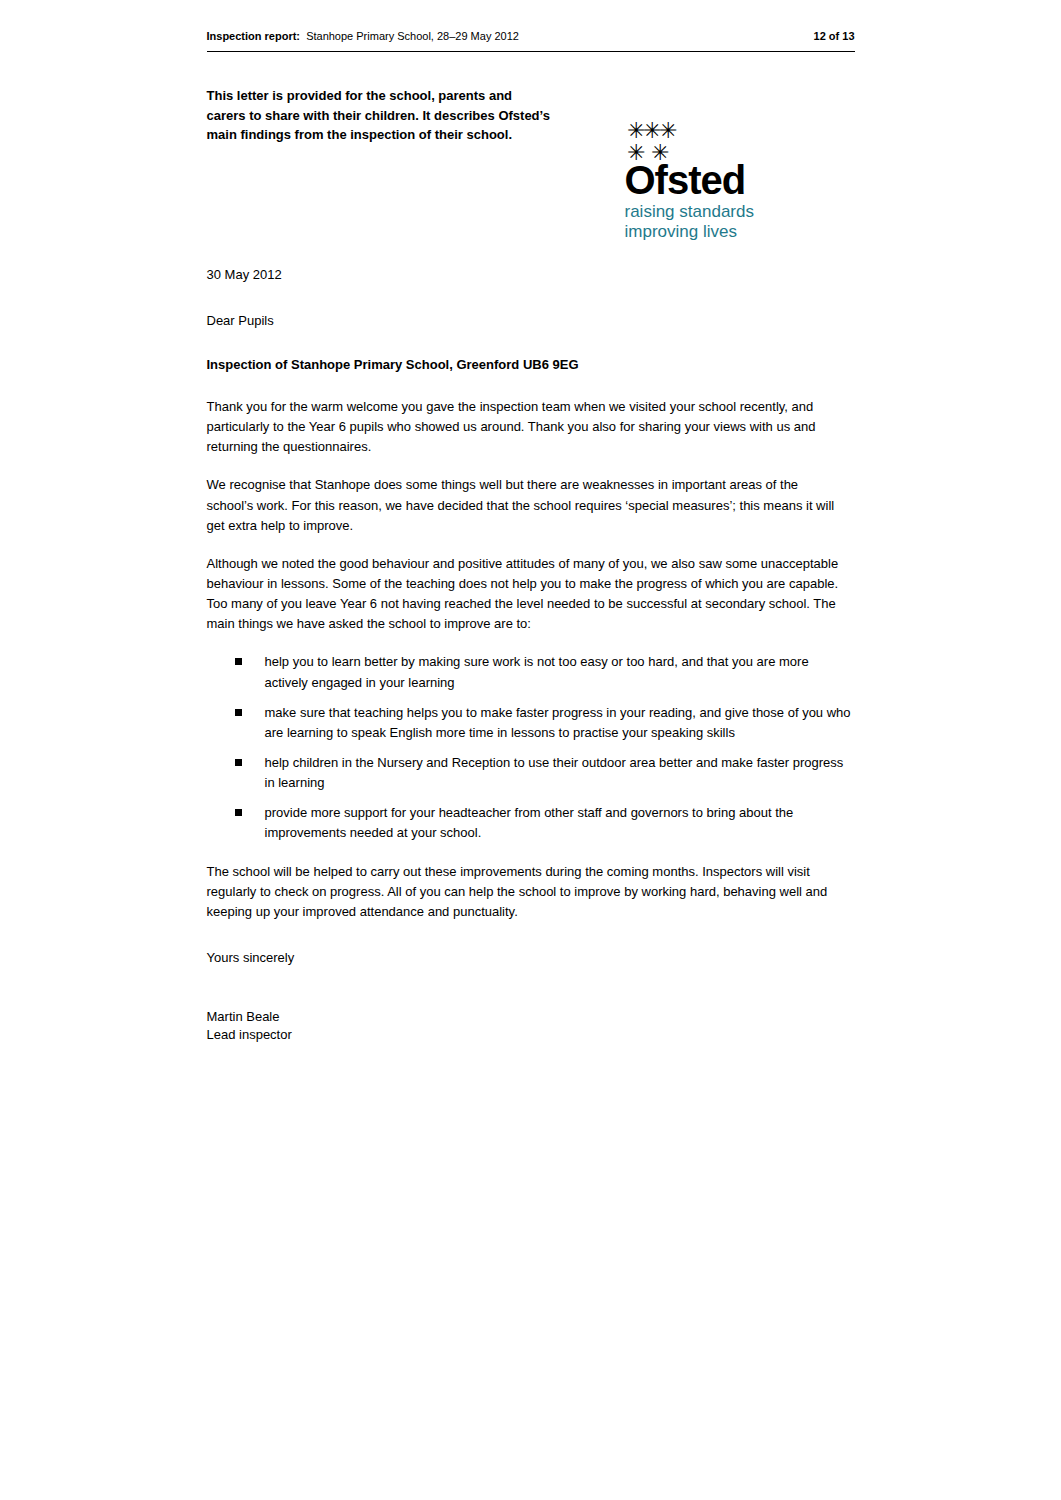Inspection report: Stanhope Primary School, 28–29 May 2012
12 of 13
This letter is provided for the school, parents and
carers to share with their children. It describes Ofsted’s
main findings from the inspection of their school.
✳✳✳
✳ ✳
Ofsted
raising standards improving lives
30 May 2012
Dear Pupils
Inspection of Stanhope Primary School, Greenford UB6 9EG
Thank you for the warm welcome you gave the inspection team when we visited your school recently, and particularly to the Year 6 pupils who showed us around. Thank you also for sharing your views with us and returning the questionnaires.
We recognise that Stanhope does some things well but there are weaknesses in important areas of the school’s work. For this reason, we have decided that the school requires ‘special measures’; this means it will get extra help to improve.
Although we noted the good behaviour and positive attitudes of many of you, we also saw some unacceptable behaviour in lessons. Some of the teaching does not help you to make the progress of which you are capable. Too many of you leave Year 6 not having reached the level needed to be successful at secondary school. The main things we have asked the school to improve are to:
help you to learn better by making sure work is not too easy or too hard, and that you are more actively engaged in your learning
make sure that teaching helps you to make faster progress in your reading, and give those of you who are learning to speak English more time in lessons to practise your speaking skills
help children in the Nursery and Reception to use their outdoor area better and make faster progress in learning
provide more support for your headteacher from other staff and governors to bring about the improvements needed at your school.
The school will be helped to carry out these improvements during the coming months. Inspectors will visit regularly to check on progress. All of you can help the school to improve by working hard, behaving well and keeping up your improved attendance and punctuality.
Yours sincerely
Martin Beale
Lead inspector